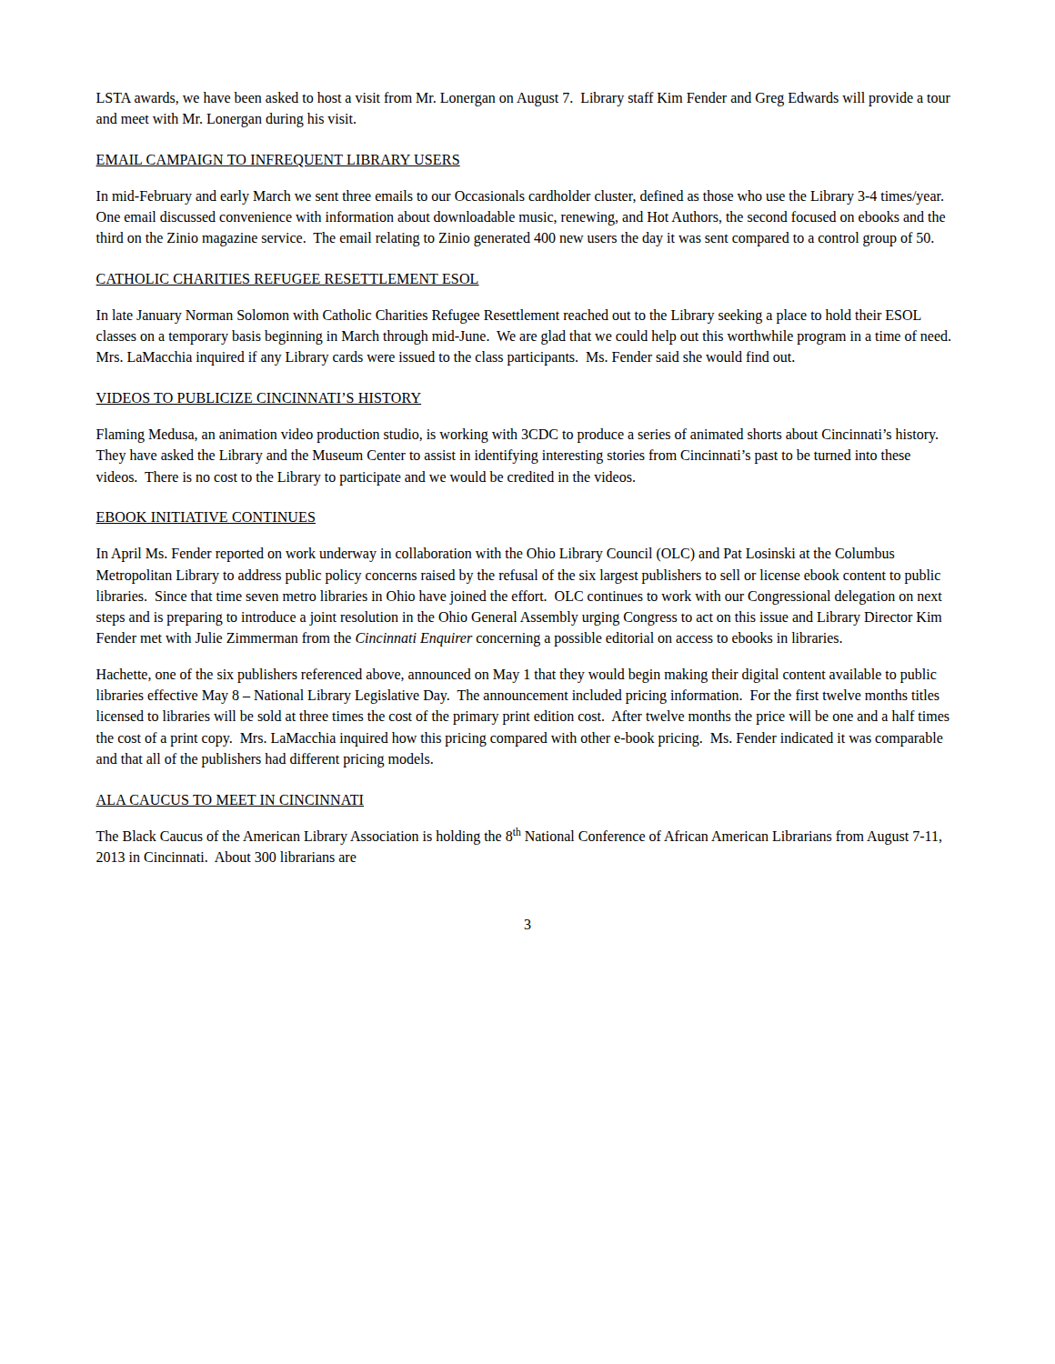LSTA awards, we have been asked to host a visit from Mr. Lonergan on August 7. Library staff Kim Fender and Greg Edwards will provide a tour and meet with Mr. Lonergan during his visit.
EMAIL CAMPAIGN TO INFREQUENT LIBRARY USERS
In mid-February and early March we sent three emails to our Occasionals cardholder cluster, defined as those who use the Library 3-4 times/year. One email discussed convenience with information about downloadable music, renewing, and Hot Authors, the second focused on ebooks and the third on the Zinio magazine service. The email relating to Zinio generated 400 new users the day it was sent compared to a control group of 50.
CATHOLIC CHARITIES REFUGEE RESETTLEMENT ESOL
In late January Norman Solomon with Catholic Charities Refugee Resettlement reached out to the Library seeking a place to hold their ESOL classes on a temporary basis beginning in March through mid-June. We are glad that we could help out this worthwhile program in a time of need. Mrs. LaMacchia inquired if any Library cards were issued to the class participants. Ms. Fender said she would find out.
VIDEOS TO PUBLICIZE CINCINNATI’S HISTORY
Flaming Medusa, an animation video production studio, is working with 3CDC to produce a series of animated shorts about Cincinnati’s history. They have asked the Library and the Museum Center to assist in identifying interesting stories from Cincinnati’s past to be turned into these videos. There is no cost to the Library to participate and we would be credited in the videos.
EBOOK INITIATIVE CONTINUES
In April Ms. Fender reported on work underway in collaboration with the Ohio Library Council (OLC) and Pat Losinski at the Columbus Metropolitan Library to address public policy concerns raised by the refusal of the six largest publishers to sell or license ebook content to public libraries. Since that time seven metro libraries in Ohio have joined the effort. OLC continues to work with our Congressional delegation on next steps and is preparing to introduce a joint resolution in the Ohio General Assembly urging Congress to act on this issue and Library Director Kim Fender met with Julie Zimmerman from the Cincinnati Enquirer concerning a possible editorial on access to ebooks in libraries.
Hachette, one of the six publishers referenced above, announced on May 1 that they would begin making their digital content available to public libraries effective May 8 – National Library Legislative Day. The announcement included pricing information. For the first twelve months titles licensed to libraries will be sold at three times the cost of the primary print edition cost. After twelve months the price will be one and a half times the cost of a print copy. Mrs. LaMacchia inquired how this pricing compared with other e-book pricing. Ms. Fender indicated it was comparable and that all of the publishers had different pricing models.
ALA CAUCUS TO MEET IN CINCINNATI
The Black Caucus of the American Library Association is holding the 8th National Conference of African American Librarians from August 7-11, 2013 in Cincinnati. About 300 librarians are
3